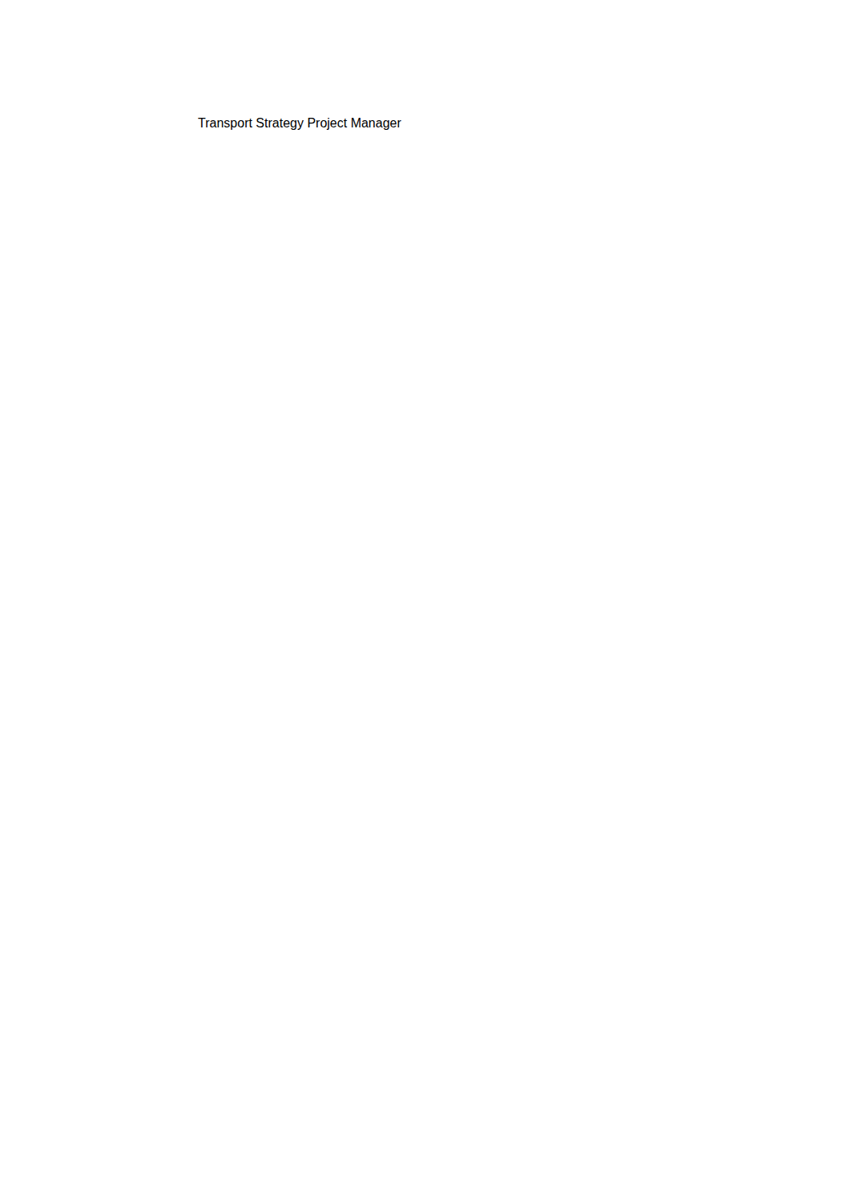Transport Strategy Project Manager